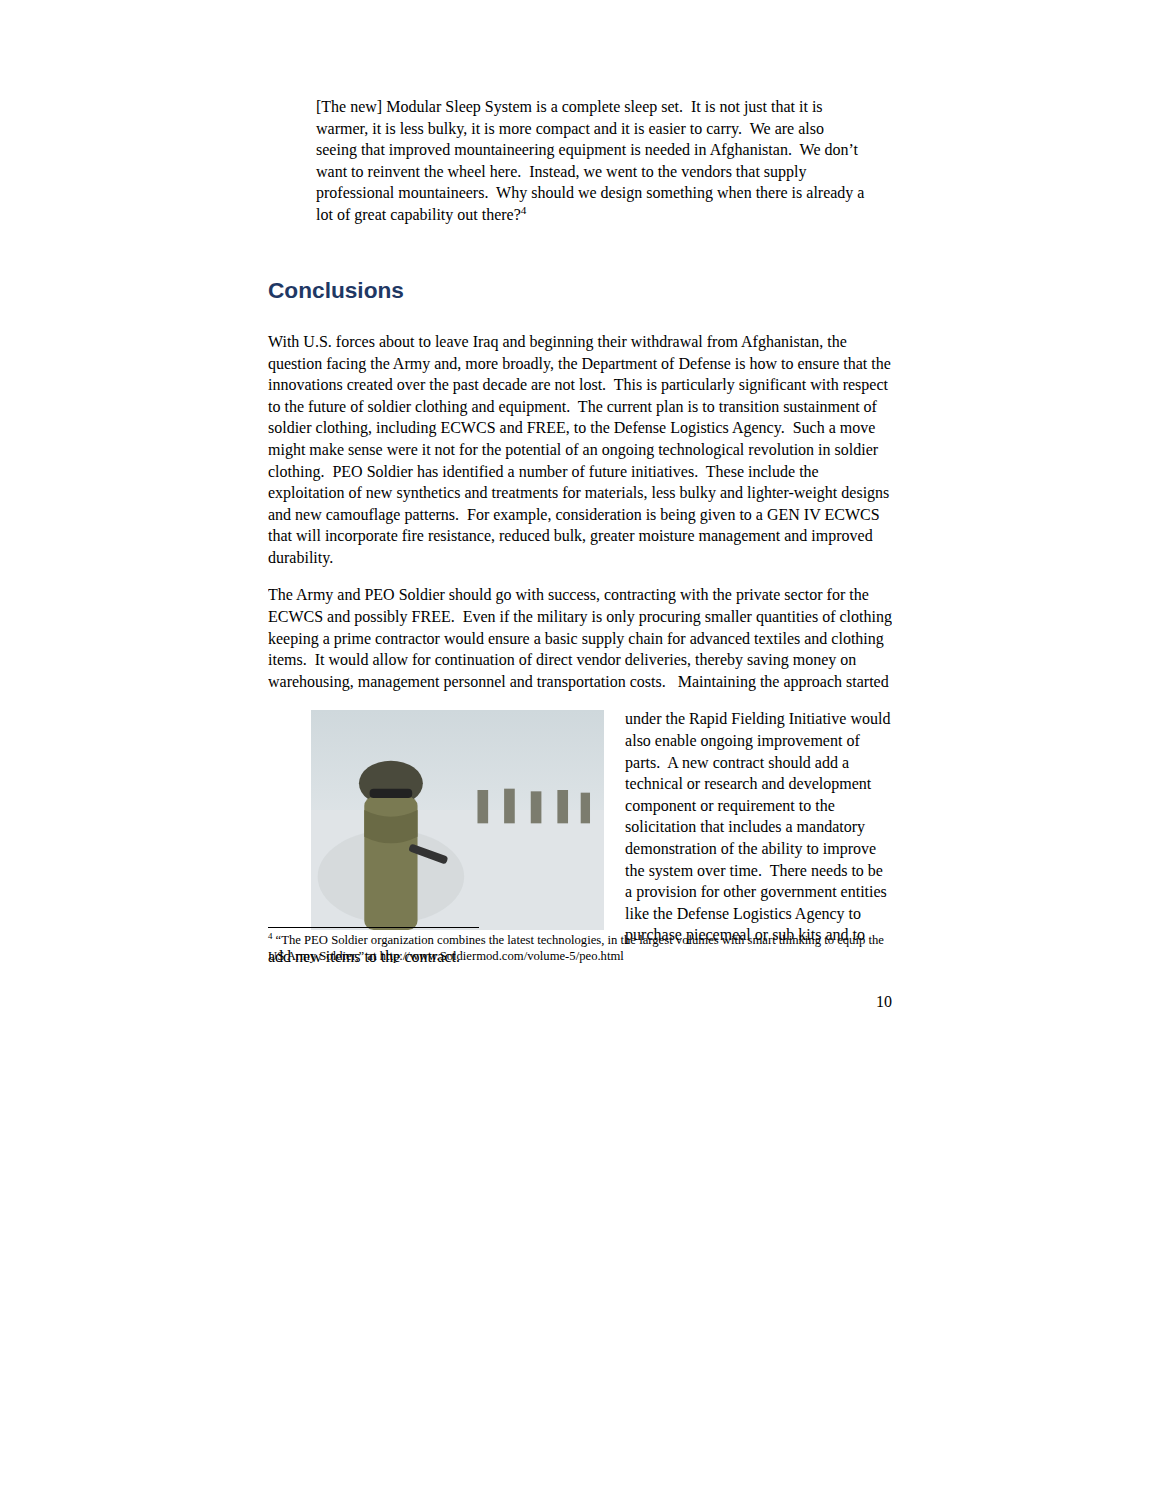[The new] Modular Sleep System is a complete sleep set. It is not just that it is warmer, it is less bulky, it is more compact and it is easier to carry. We are also seeing that improved mountaineering equipment is needed in Afghanistan. We don’t want to reinvent the wheel here. Instead, we went to the vendors that supply professional mountaineers. Why should we design something when there is already a lot of great capability out there?4
Conclusions
With U.S. forces about to leave Iraq and beginning their withdrawal from Afghanistan, the question facing the Army and, more broadly, the Department of Defense is how to ensure that the innovations created over the past decade are not lost. This is particularly significant with respect to the future of soldier clothing and equipment. The current plan is to transition sustainment of soldier clothing, including ECWCS and FREE, to the Defense Logistics Agency. Such a move might make sense were it not for the potential of an ongoing technological revolution in soldier clothing. PEO Soldier has identified a number of future initiatives. These include the exploitation of new synthetics and treatments for materials, less bulky and lighter-weight designs and new camouflage patterns. For example, consideration is being given to a GEN IV ECWCS that will incorporate fire resistance, reduced bulk, greater moisture management and improved durability.
The Army and PEO Soldier should go with success, contracting with the private sector for the ECWCS and possibly FREE. Even if the military is only procuring smaller quantities of clothing keeping a prime contractor would ensure a basic supply chain for advanced textiles and clothing items. It would allow for continuation of direct vendor deliveries, thereby saving money on warehousing, management personnel and transportation costs. Maintaining the approach started
under the Rapid Fielding Initiative would also enable ongoing improvement of parts. A new contract should add a technical or research and development component or requirement to the solicitation that includes a mandatory demonstration of the ability to improve the system over time. There needs to be a provision for other government entities like the Defense Logistics Agency to purchase piecemeal or sub kits and to add new items to the contract.
4 “The PEO Soldier organization combines the latest technologies, in the largest volumes with smart thinking to equip the US Army Soldier,” at http://www.Soldiermod.com/volume-5/peo.html
10